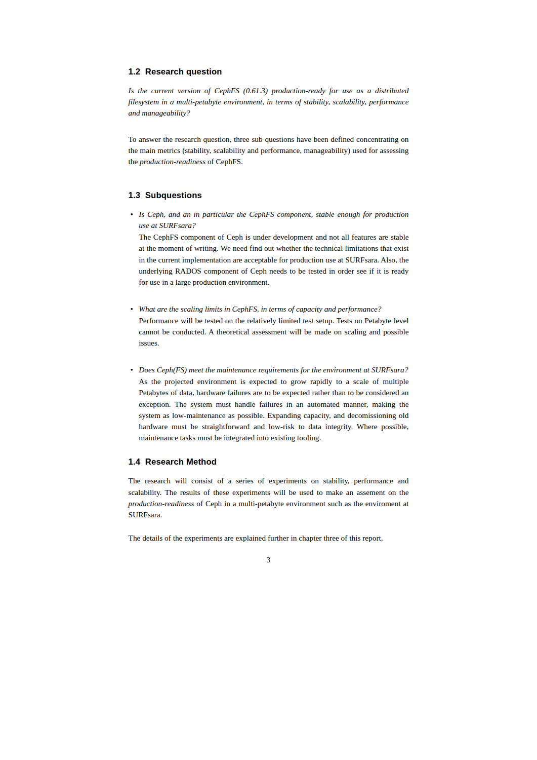1.2 Research question
Is the current version of CephFS (0.61.3) production-ready for use as a distributed filesystem in a multi-petabyte environment, in terms of stability, scalability, performance and manageability?
To answer the research question, three sub questions have been defined concentrating on the main metrics (stability, scalability and performance, manageability) used for assessing the production-readiness of CephFS.
1.3 Subquestions
Is Ceph, and an in particular the CephFS component, stable enough for production use at SURFsara? The CephFS component of Ceph is under development and not all features are stable at the moment of writing. We need find out whether the technical limitations that exist in the current implementation are acceptable for production use at SURFsara. Also, the underlying RADOS component of Ceph needs to be tested in order see if it is ready for use in a large production environment.
What are the scaling limits in CephFS, in terms of capacity and performance? Performance will be tested on the relatively limited test setup. Tests on Petabyte level cannot be conducted. A theoretical assessment will be made on scaling and possible issues.
Does Ceph(FS) meet the maintenance requirements for the environment at SURFsara? As the projected environment is expected to grow rapidly to a scale of multiple Petabytes of data, hardware failures are to be expected rather than to be considered an exception. The system must handle failures in an automated manner, making the system as low-maintenance as possible. Expanding capacity, and decomissioning old hardware must be straightforward and low-risk to data integrity. Where possible, maintenance tasks must be integrated into existing tooling.
1.4 Research Method
The research will consist of a series of experiments on stability, performance and scalability. The results of these experiments will be used to make an assement on the production-readiness of Ceph in a multi-petabyte environment such as the enviroment at SURFsara.
The details of the experiments are explained further in chapter three of this report.
3